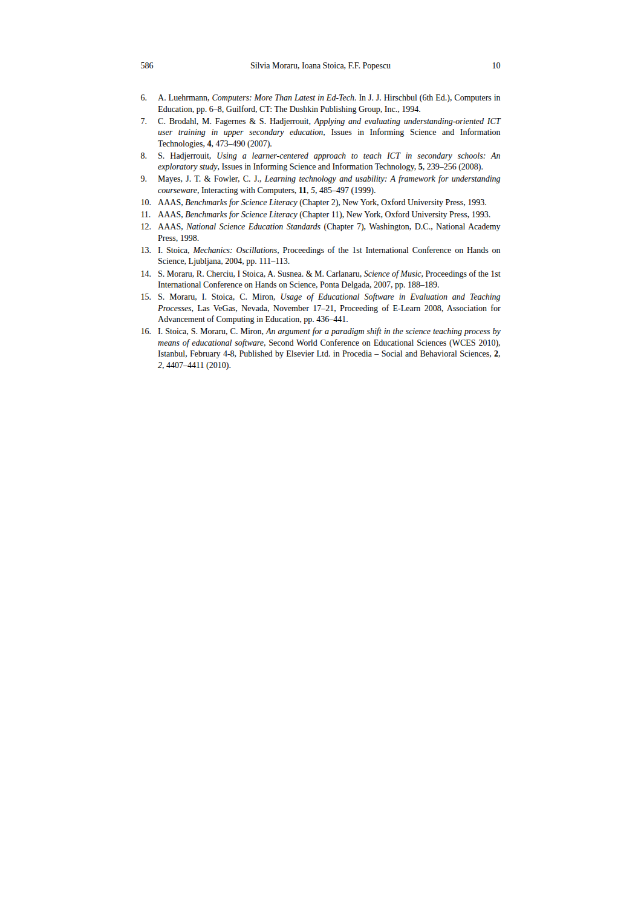586 Silvia Moraru, Ioana Stoica, F.F. Popescu 10
6. A. Luehrmann, Computers: More Than Latest in Ed-Tech. In J. J. Hirschbul (6th Ed.), Computers in Education, pp. 6–8, Guilford, CT: The Dushkin Publishing Group, Inc., 1994.
7. C. Brodahl, M. Fagernes & S. Hadjerrouit, Applying and evaluating understanding-oriented ICT user training in upper secondary education, Issues in Informing Science and Information Technologies, 4, 473–490 (2007).
8. S. Hadjerrouit, Using a learner-centered approach to teach ICT in secondary schools: An exploratory study, Issues in Informing Science and Information Technology, 5, 239–256 (2008).
9. Mayes, J. T. & Fowler, C. J., Learning technology and usability: A framework for understanding courseware, Interacting with Computers, 11, 5, 485–497 (1999).
10. AAAS, Benchmarks for Science Literacy (Chapter 2), New York, Oxford University Press, 1993.
11. AAAS, Benchmarks for Science Literacy (Chapter 11), New York, Oxford University Press, 1993.
12. AAAS, National Science Education Standards (Chapter 7), Washington, D.C., National Academy Press, 1998.
13. I. Stoica, Mechanics: Oscillations, Proceedings of the 1st International Conference on Hands on Science, Ljubljana, 2004, pp. 111–113.
14. S. Moraru, R. Cherciu, I Stoica, A. Susnea. & M. Carlanaru, Science of Music, Proceedings of the 1st International Conference on Hands on Science, Ponta Delgada, 2007, pp. 188–189.
15. S. Moraru, I. Stoica, C. Miron, Usage of Educational Software in Evaluation and Teaching Processes, Las VeGas, Nevada, November 17–21, Proceeding of E-Learn 2008, Association for Advancement of Computing in Education, pp. 436–441.
16. I. Stoica, S. Moraru, C. Miron, An argument for a paradigm shift in the science teaching process by means of educational software, Second World Conference on Educational Sciences (WCES 2010), Istanbul, February 4-8, Published by Elsevier Ltd. in Procedia – Social and Behavioral Sciences, 2, 2, 4407–4411 (2010).